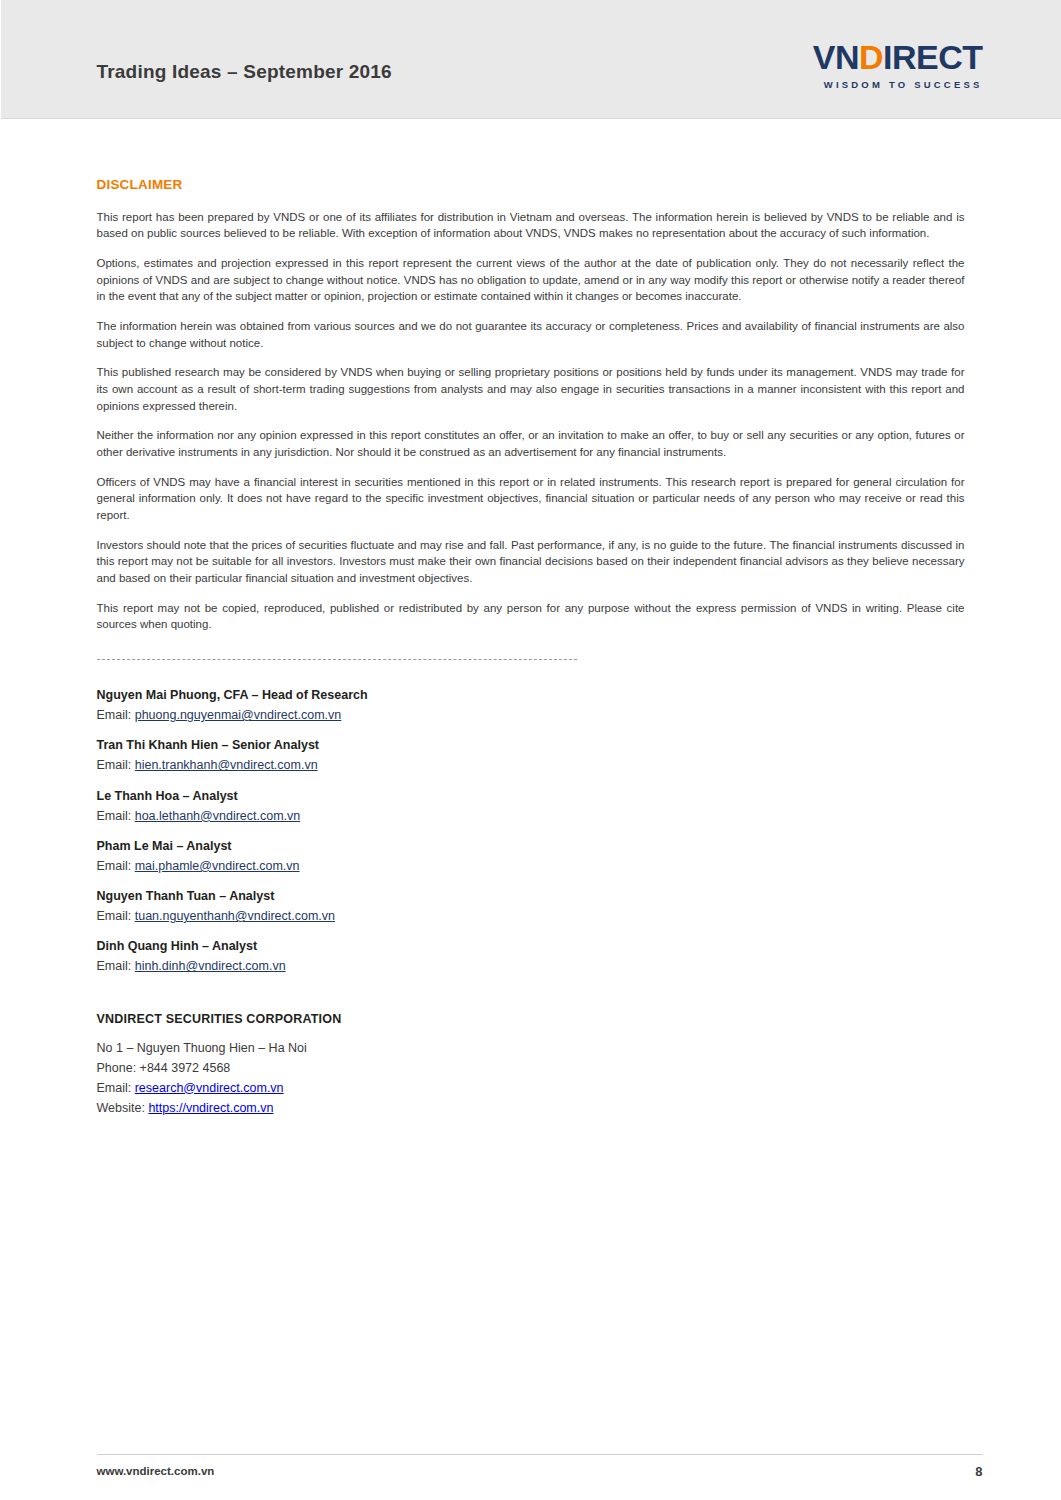Trading Ideas – September 2016
VNDIRECT
WISDOM TO SUCCESS
DISCLAIMER
This report has been prepared by VNDS or one of its affiliates for distribution in Vietnam and overseas. The information herein is believed by VNDS to be reliable and is based on public sources believed to be reliable. With exception of information about VNDS, VNDS makes no representation about the accuracy of such information.
Options, estimates and projection expressed in this report represent the current views of the author at the date of publication only. They do not necessarily reflect the opinions of VNDS and are subject to change without notice. VNDS has no obligation to update, amend or in any way modify this report or otherwise notify a reader thereof in the event that any of the subject matter or opinion, projection or estimate contained within it changes or becomes inaccurate.
The information herein was obtained from various sources and we do not guarantee its accuracy or completeness. Prices and availability of financial instruments are also subject to change without notice.
This published research may be considered by VNDS when buying or selling proprietary positions or positions held by funds under its management. VNDS may trade for its own account as a result of short-term trading suggestions from analysts and may also engage in securities transactions in a manner inconsistent with this report and opinions expressed therein.
Neither the information nor any opinion expressed in this report constitutes an offer, or an invitation to make an offer, to buy or sell any securities or any option, futures or other derivative instruments in any jurisdiction. Nor should it be construed as an advertisement for any financial instruments.
Officers of VNDS may have a financial interest in securities mentioned in this report or in related instruments. This research report is prepared for general circulation for general information only. It does not have regard to the specific investment objectives, financial situation or particular needs of any person who may receive or read this report.
Investors should note that the prices of securities fluctuate and may rise and fall. Past performance, if any, is no guide to the future. The financial instruments discussed in this report may not be suitable for all investors. Investors must make their own financial decisions based on their independent financial advisors as they believe necessary and based on their particular financial situation and investment objectives.
This report may not be copied, reproduced, published or redistributed by any person for any purpose without the express permission of VNDS in writing. Please cite sources when quoting.
Nguyen Mai Phuong, CFA – Head of Research
Email: phuong.nguyenmai@vndirect.com.vn
Tran Thi Khanh Hien – Senior Analyst
Email: hien.trankhanh@vndirect.com.vn
Le Thanh Hoa – Analyst
Email: hoa.lethanh@vndirect.com.vn
Pham Le Mai – Analyst
Email: mai.phamle@vndirect.com.vn
Nguyen Thanh Tuan – Analyst
Email: tuan.nguyenthanh@vndirect.com.vn
Dinh Quang Hinh – Analyst
Email: hinh.dinh@vndirect.com.vn
VNDIRECT SECURITIES CORPORATION
No 1 – Nguyen Thuong Hien – Ha Noi
Phone: +844 3972 4568
Email: research@vndirect.com.vn
Website: https://vndirect.com.vn
8 www.vndirect.com.vn